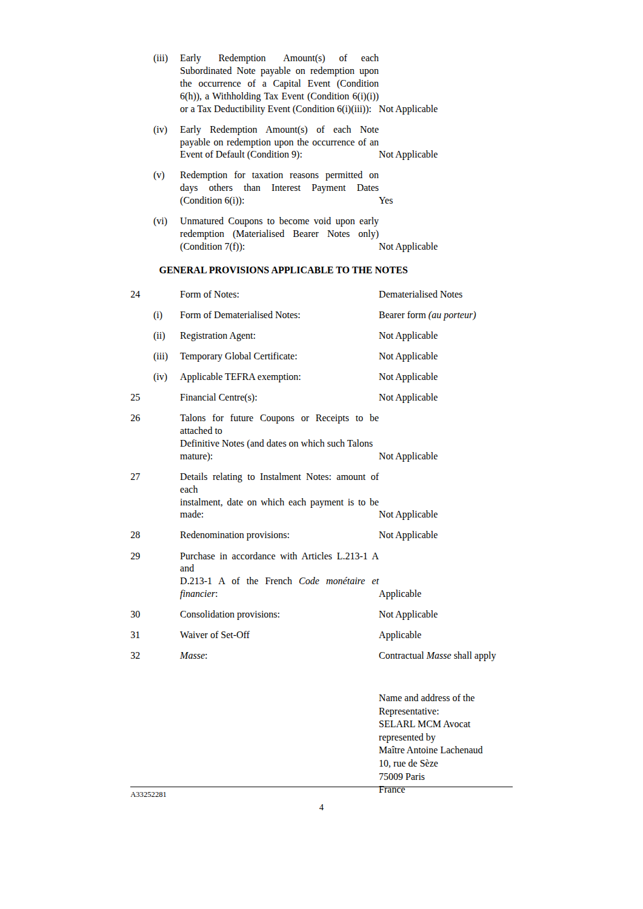| | (iii) | Early Redemption Amount(s) of each Subordinated Note payable on redemption upon the occurrence of a Capital Event (Condition 6(h)), a Withholding Tax Event (Condition 6(i)(i)) or a Tax Deductibility Event (Condition 6(i)(iii)): | Not Applicable |
| | (iv) | Early Redemption Amount(s) of each Note payable on redemption upon the occurrence of an Event of Default (Condition 9): | Not Applicable |
| | (v) | Redemption for taxation reasons permitted on days others than Interest Payment Dates (Condition 6(i)): | Yes |
| | (vi) | Unmatured Coupons to become void upon early redemption (Materialised Bearer Notes only) (Condition 7(f)): | Not Applicable |
GENERAL PROVISIONS APPLICABLE TO THE NOTES
| 24 | | Form of Notes: | Dematerialised Notes |
| | (i) | Form of Dematerialised Notes: | Bearer form (au porteur) |
| | (ii) | Registration Agent: | Not Applicable |
| | (iii) | Temporary Global Certificate: | Not Applicable |
| | (iv) | Applicable TEFRA exemption: | Not Applicable |
| 25 | | Financial Centre(s): | Not Applicable |
| 26 | | Talons for future Coupons or Receipts to be attached to Definitive Notes (and dates on which such Talons mature): | Not Applicable |
| 27 | | Details relating to Instalment Notes: amount of each instalment, date on which each payment is to be made: | Not Applicable |
| 28 | | Redenomination provisions: | Not Applicable |
| 29 | | Purchase in accordance with Articles L.213-1 A and D.213-1 A of the French Code monétaire et financier : | Applicable |
| 30 | | Consolidation provisions: | Not Applicable |
| 31 | | Waiver of Set-Off | Applicable |
| 32 | | Masse : | Contractual Masse shall apply |
| | | | Name and address of the Representative: SELARL MCM Avocat represented by Maître Antoine Lachenaud 10, rue de Sèze 75009 Paris France |
A33252281
4